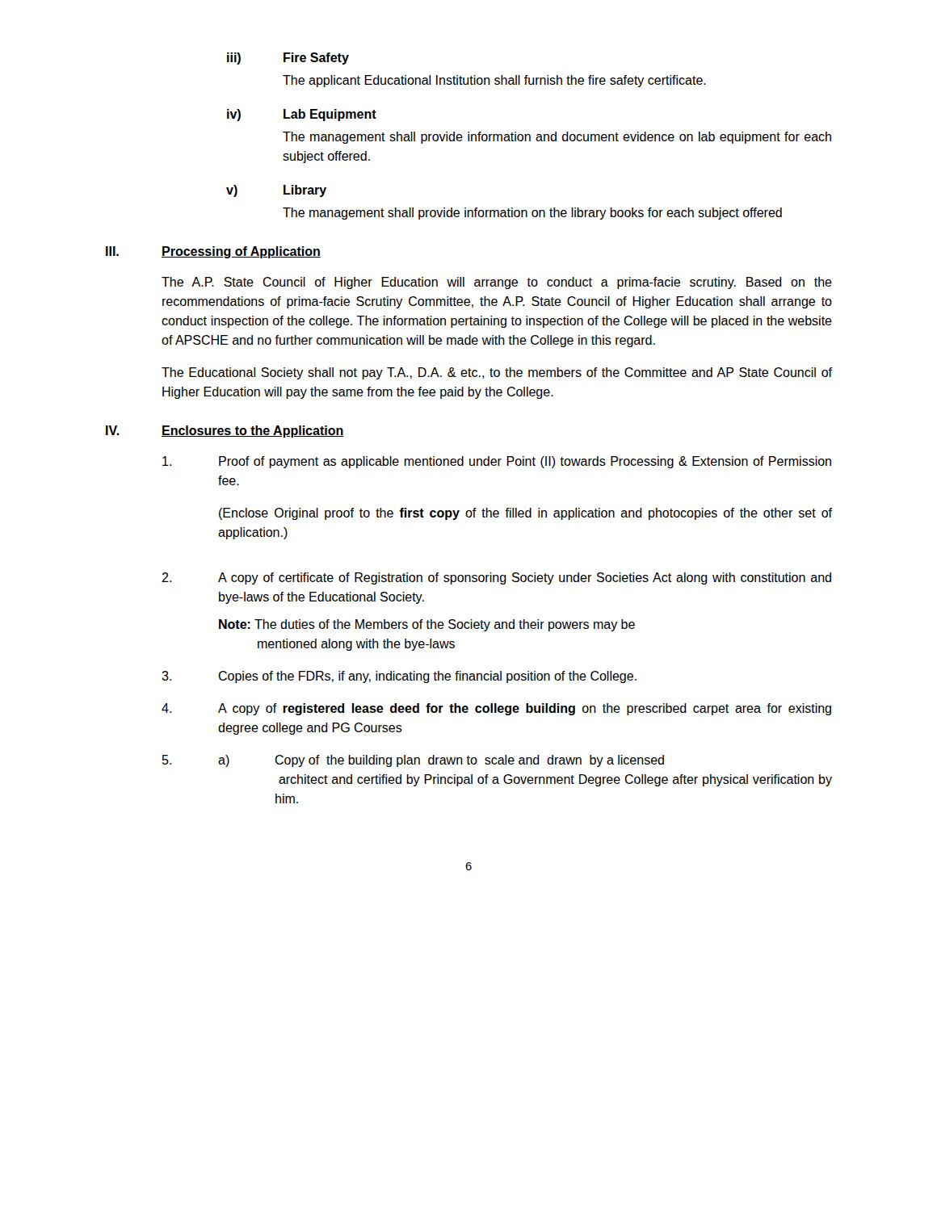iii) Fire Safety
The applicant Educational Institution shall furnish the fire safety certificate.
iv) Lab Equipment
The management shall provide information and document evidence on lab equipment for each subject offered.
v) Library
The management shall provide information on the library books for each subject offered
III. Processing of Application
The A.P. State Council of Higher Education will arrange to conduct a prima-facie scrutiny. Based on the recommendations of prima-facie Scrutiny Committee, the A.P. State Council of Higher Education shall arrange to conduct inspection of the college. The information pertaining to inspection of the College will be placed in the website of APSCHE and no further communication will be made with the College in this regard.
The Educational Society shall not pay T.A., D.A. & etc., to the members of the Committee and AP State Council of Higher Education will pay the same from the fee paid by the College.
IV. Enclosures to the Application
1.
Proof of payment as applicable mentioned under Point (II) towards Processing & Extension of Permission fee.
(Enclose Original proof to the first copy of the filled in application and photocopies of the other set of application.)
2.
A copy of certificate of Registration of sponsoring Society under Societies Act along with constitution and bye-laws of the Educational Society.
Note: The duties of the Members of the Society and their powers may be mentioned along with the bye-laws
3.
Copies of the FDRs, if any, indicating the financial position of the College.
4.
A copy of registered lease deed for the college building on the prescribed carpet area for existing degree college and PG Courses
5.
a)
Copy of the building plan drawn to scale and drawn by a licensed
architect and certified by Principal of a Government Degree College after physical verification by him.
6